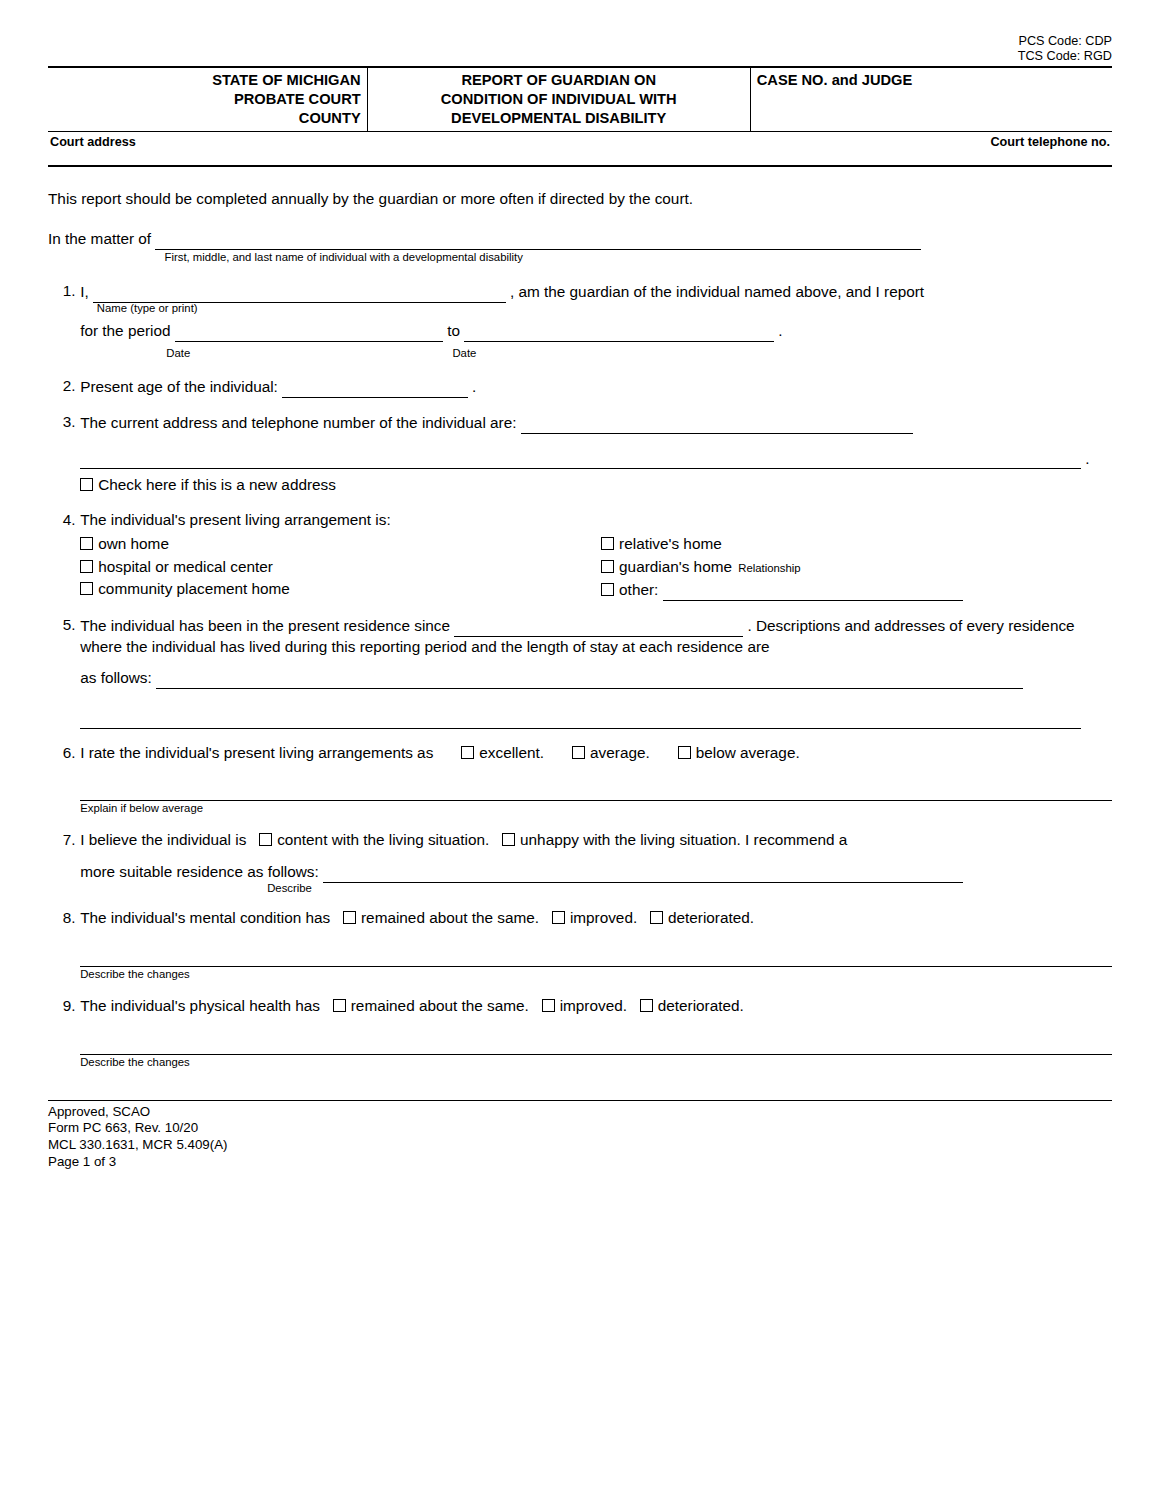PCS Code: CDP
TCS Code: RGD
| STATE OF MICHIGAN PROBATE COURT COUNTY | REPORT OF GUARDIAN ON CONDITION OF INDIVIDUAL WITH DEVELOPMENTAL DISABILITY | CASE NO. and JUDGE |
Court address Court telephone no.
This report should be completed annually by the guardian or more often if directed by the court.
In the matter of
First, middle, and last name of individual with a developmental disability
1. I, , am the guardian of the individual named above, and I report
Name (type or print)
for the period to .
Date Date
2. Present age of the individual: .
3. The current address and telephone number of the individual are:
.
Check here if this is a new address
4. The individual's present living arrangement is:
own home
relative's home
hospital or medical center
guardian's home Relationship
community placement home
other:
5. The individual has been in the present residence since . Descriptions and addresses of every residence where the individual has lived during this reporting period and the length of stay at each residence are
as follows:
6.
I rate the individual's present living arrangements as excellent. average. below average.
Explain if below average
7. I believe the individual is content with the living situation. unhappy with the living situation. I recommend a
more suitable residence as follows:
Describe
8. The individual's mental condition has remained about the same. improved. deteriorated.
Describe the changes
9. The individual's physical health has remained about the same. improved. deteriorated.
Describe the changes
Approved, SCAO
Form PC 663, Rev. 10/20
MCL 330.1631, MCR 5.409(A)
Page 1 of 3